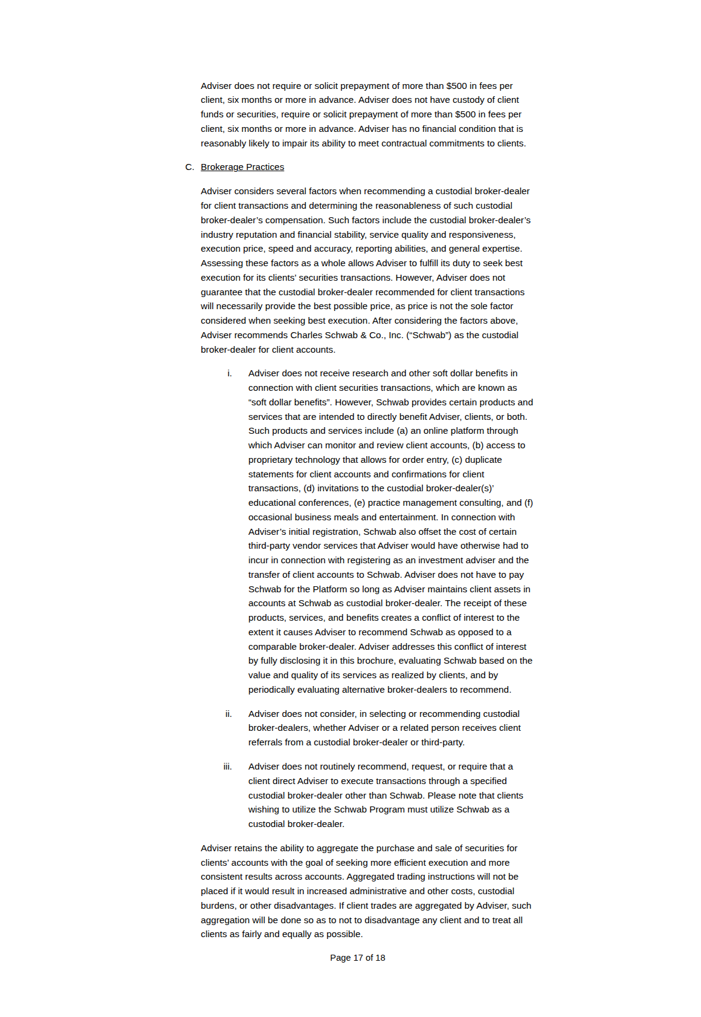Adviser does not require or solicit prepayment of more than $500 in fees per client, six months or more in advance. Adviser does not have custody of client funds or securities, require or solicit prepayment of more than $500 in fees per client, six months or more in advance. Adviser has no financial condition that is reasonably likely to impair its ability to meet contractual commitments to clients.
C.
Brokerage Practices
Adviser considers several factors when recommending a custodial broker-dealer for client transactions and determining the reasonableness of such custodial broker-dealer’s compensation. Such factors include the custodial broker-dealer’s industry reputation and financial stability, service quality and responsiveness, execution price, speed and accuracy, reporting abilities, and general expertise. Assessing these factors as a whole allows Adviser to fulfill its duty to seek best execution for its clients’ securities transactions. However, Adviser does not guarantee that the custodial broker-dealer recommended for client transactions will necessarily provide the best possible price, as price is not the sole factor considered when seeking best execution. After considering the factors above, Adviser recommends Charles Schwab & Co., Inc. (“Schwab”) as the custodial broker-dealer for client accounts.
i.
Adviser does not receive research and other soft dollar benefits in connection with client securities transactions, which are known as “soft dollar benefits”. However, Schwab provides certain products and services that are intended to directly benefit Adviser, clients, or both. Such products and services include (a) an online platform through which Adviser can monitor and review client accounts, (b) access to proprietary technology that allows for order entry, (c) duplicate statements for client accounts and confirmations for client transactions, (d) invitations to the custodial broker-dealer(s)’ educational conferences, (e) practice management consulting, and (f) occasional business meals and entertainment. In connection with Adviser’s initial registration, Schwab also offset the cost of certain third-party vendor services that Adviser would have otherwise had to incur in connection with registering as an investment adviser and the transfer of client accounts to Schwab. Adviser does not have to pay Schwab for the Platform so long as Adviser maintains client assets in accounts at Schwab as custodial broker-dealer. The receipt of these products, services, and benefits creates a conflict of interest to the extent it causes Adviser to recommend Schwab as opposed to a comparable broker-dealer. Adviser addresses this conflict of interest by fully disclosing it in this brochure, evaluating Schwab based on the value and quality of its services as realized by clients, and by periodically evaluating alternative broker-dealers to recommend.
ii.
Adviser does not consider, in selecting or recommending custodial broker-dealers, whether Adviser or a related person receives client referrals from a custodial broker-dealer or third-party.
iii.
Adviser does not routinely recommend, request, or require that a client direct Adviser to execute transactions through a specified custodial broker-dealer other than Schwab. Please note that clients wishing to utilize the Schwab Program must utilize Schwab as a custodial broker-dealer.
Adviser retains the ability to aggregate the purchase and sale of securities for clients’ accounts with the goal of seeking more efficient execution and more consistent results across accounts. Aggregated trading instructions will not be placed if it would result in increased administrative and other costs, custodial burdens, or other disadvantages. If client trades are aggregated by Adviser, such aggregation will be done so as to not to disadvantage any client and to treat all clients as fairly and equally as possible.
Page 17 of 18